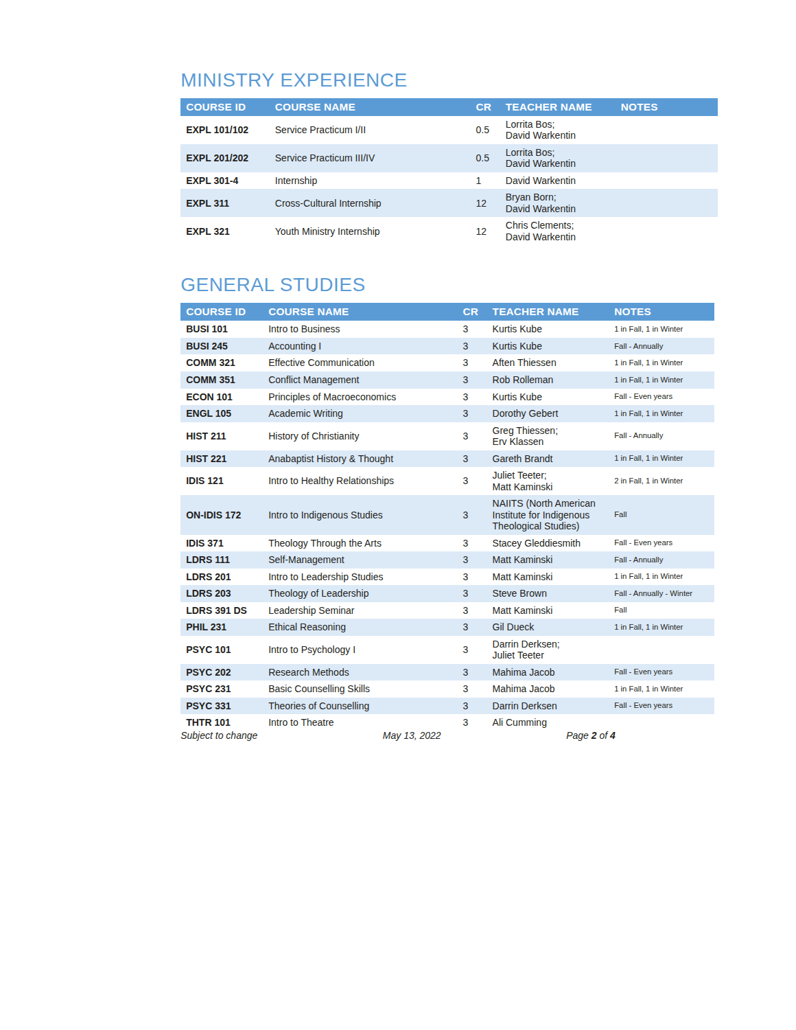Ministry Experience
| COURSE ID | COURSE NAME | CR | TEACHER NAME | NOTES |
| --- | --- | --- | --- | --- |
| EXPL 101/102 | Service Practicum I/II | 0.5 | Lorrita Bos; David Warkentin | |
| EXPL 201/202 | Service Practicum III/IV | 0.5 | Lorrita Bos; David Warkentin | |
| EXPL 301-4 | Internship | 1 | David Warkentin | |
| EXPL 311 | Cross-Cultural Internship | 12 | Bryan Born; David Warkentin | |
| EXPL 321 | Youth Ministry Internship | 12 | Chris Clements; David Warkentin | |
General Studies
| COURSE ID | COURSE NAME | CR | TEACHER NAME | NOTES |
| --- | --- | --- | --- | --- |
| BUSI 101 | Intro to Business | 3 | Kurtis Kube | 1 in Fall, 1 in Winter |
| BUSI 245 | Accounting I | 3 | Kurtis Kube | Fall - Annually |
| COMM 321 | Effective Communication | 3 | Aften Thiessen | 1 in Fall, 1 in Winter |
| COMM 351 | Conflict Management | 3 | Rob Rolleman | 1 in Fall, 1 in Winter |
| ECON 101 | Principles of Macroeconomics | 3 | Kurtis Kube | Fall - Even years |
| ENGL 105 | Academic Writing | 3 | Dorothy Gebert | 1 in Fall, 1 in Winter |
| HIST 211 | History of Christianity | 3 | Greg Thiessen; Erv Klassen | Fall - Annually |
| HIST 221 | Anabaptist History & Thought | 3 | Gareth Brandt | 1 in Fall, 1 in Winter |
| IDIS 121 | Intro to Healthy Relationships | 3 | Juliet Teeter; Matt Kaminski | 2 in Fall, 1 in Winter |
| ON-IDIS 172 | Intro to Indigenous Studies | 3 | NAIITS (North American Institute for Indigenous Theological Studies) | Fall |
| IDIS 371 | Theology Through the Arts | 3 | Stacey Gleddiesmith | Fall - Even years |
| LDRS 111 | Self-Management | 3 | Matt Kaminski | Fall - Annually |
| LDRS 201 | Intro to Leadership Studies | 3 | Matt Kaminski | 1 in Fall, 1 in Winter |
| LDRS 203 | Theology of Leadership | 3 | Steve Brown | Fall - Annually - Winter |
| LDRS 391 DS | Leadership Seminar | 3 | Matt Kaminski | Fall |
| PHIL 231 | Ethical Reasoning | 3 | Gil Dueck | 1 in Fall, 1 in Winter |
| PSYC 101 | Intro to Psychology I | 3 | Darrin Derksen; Juliet Teeter | |
| PSYC 202 | Research Methods | 3 | Mahima Jacob | Fall - Even years |
| PSYC 231 | Basic Counselling Skills | 3 | Mahima Jacob | 1 in Fall, 1 in Winter |
| PSYC 331 | Theories of Counselling | 3 | Darrin Derksen | Fall - Even years |
| THTR 101 | Intro to Theatre | 3 | Ali Cumming | |
Subject to change Page 2 of 4
May 13, 2022